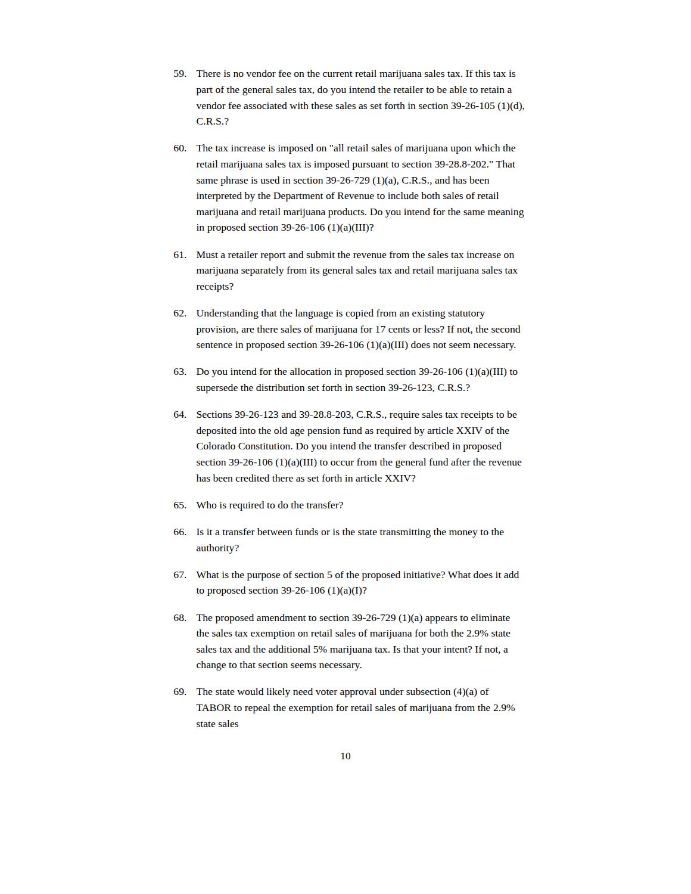There is no vendor fee on the current retail marijuana sales tax. If this tax is part of the general sales tax, do you intend the retailer to be able to retain a vendor fee associated with these sales as set forth in section 39-26-105 (1)(d), C.R.S.?
The tax increase is imposed on "all retail sales of marijuana upon which the retail marijuana sales tax is imposed pursuant to section 39-28.8-202." That same phrase is used in section 39-26-729 (1)(a), C.R.S., and has been interpreted by the Department of Revenue to include both sales of retail marijuana and retail marijuana products. Do you intend for the same meaning in proposed section 39-26-106 (1)(a)(III)?
Must a retailer report and submit the revenue from the sales tax increase on marijuana separately from its general sales tax and retail marijuana sales tax receipts?
Understanding that the language is copied from an existing statutory provision, are there sales of marijuana for 17 cents or less? If not, the second sentence in proposed section 39-26-106 (1)(a)(III) does not seem necessary.
Do you intend for the allocation in proposed section 39-26-106 (1)(a)(III) to supersede the distribution set forth in section 39-26-123, C.R.S.?
Sections 39-26-123 and 39-28.8-203, C.R.S., require sales tax receipts to be deposited into the old age pension fund as required by article XXIV of the Colorado Constitution. Do you intend the transfer described in proposed section 39-26-106 (1)(a)(III) to occur from the general fund after the revenue has been credited there as set forth in article XXIV?
Who is required to do the transfer?
Is it a transfer between funds or is the state transmitting the money to the authority?
What is the purpose of section 5 of the proposed initiative? What does it add to proposed section 39-26-106 (1)(a)(I)?
The proposed amendment to section 39-26-729 (1)(a) appears to eliminate the sales tax exemption on retail sales of marijuana for both the 2.9% state sales tax and the additional 5% marijuana tax. Is that your intent? If not, a change to that section seems necessary.
The state would likely need voter approval under subsection (4)(a) of TABOR to repeal the exemption for retail sales of marijuana from the 2.9% state sales
10